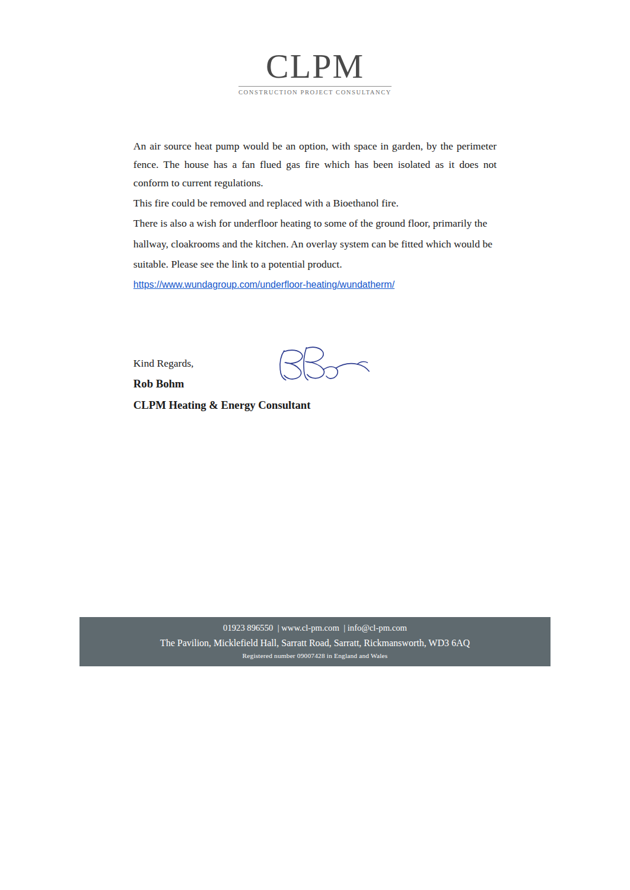CLPM
Construction Project Consultancy
An air source heat pump would be an option, with space in garden, by the perimeter fence. The house has a fan flued gas fire which has been isolated as it does not conform to current regulations.
This fire could be removed and replaced with a Bioethanol fire.
There is also a wish for underfloor heating to some of the ground floor, primarily the
hallway, cloakrooms and the kitchen. An overlay system can be fitted which would be
suitable. Please see the link to a potential product.
https://www.wundagroup.com/underfloor-heating/wundatherm/
Kind Regards,
Rob Bohm
CLPM Heating & Energy Consultant
01923 896550 | www.cl-pm.com | info@cl-pm.com
The Pavilion, Micklefield Hall, Sarratt Road, Sarratt, Rickmansworth, WD3 6AQ
Registered number 09007428 in England and Wales